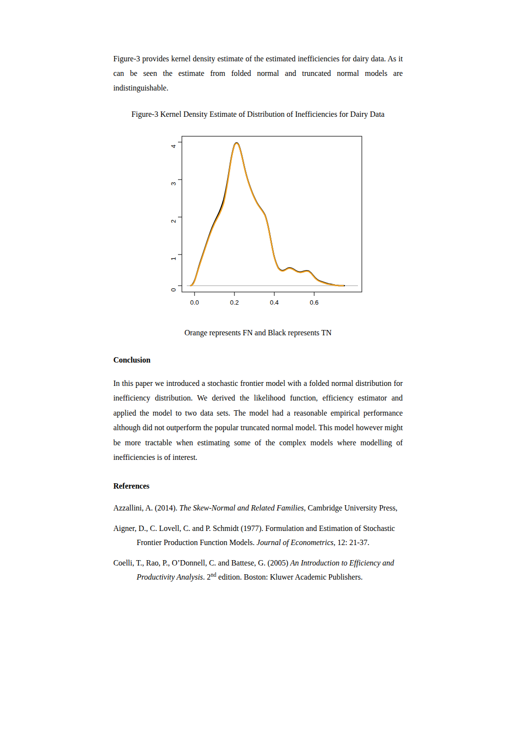Figure-3 provides kernel density estimate of the estimated inefficiencies for dairy data. As it can be seen the estimate from folded normal and truncated normal models are indistinguishable.
Figure-3 Kernel Density Estimate of Distribution of Inefficiencies for Dairy Data
4 3 2 1 0 0.0 0.2 0.4 0.6
Orange represents FN and Black represents TN
Conclusion
In this paper we introduced a stochastic frontier model with a folded normal distribution for inefficiency distribution. We derived the likelihood function, efficiency estimator and applied the model to two data sets. The model had a reasonable empirical performance although did not outperform the popular truncated normal model. This model however might be more tractable when estimating some of the complex models where modelling of inefficiencies is of interest.
References
Azzallini, A. (2014). The Skew-Normal and Related Families, Cambridge University Press,
Aigner, D., C. Lovell, C. and P. Schmidt (1977). Formulation and Estimation of Stochastic Frontier Production Function Models. Journal of Econometrics, 12: 21-37.
Coelli, T., Rao, P., O’Donnell, C. and Battese, G. (2005) An Introduction to Efficiency and Productivity Analysis. 2nd edition. Boston: Kluwer Academic Publishers.